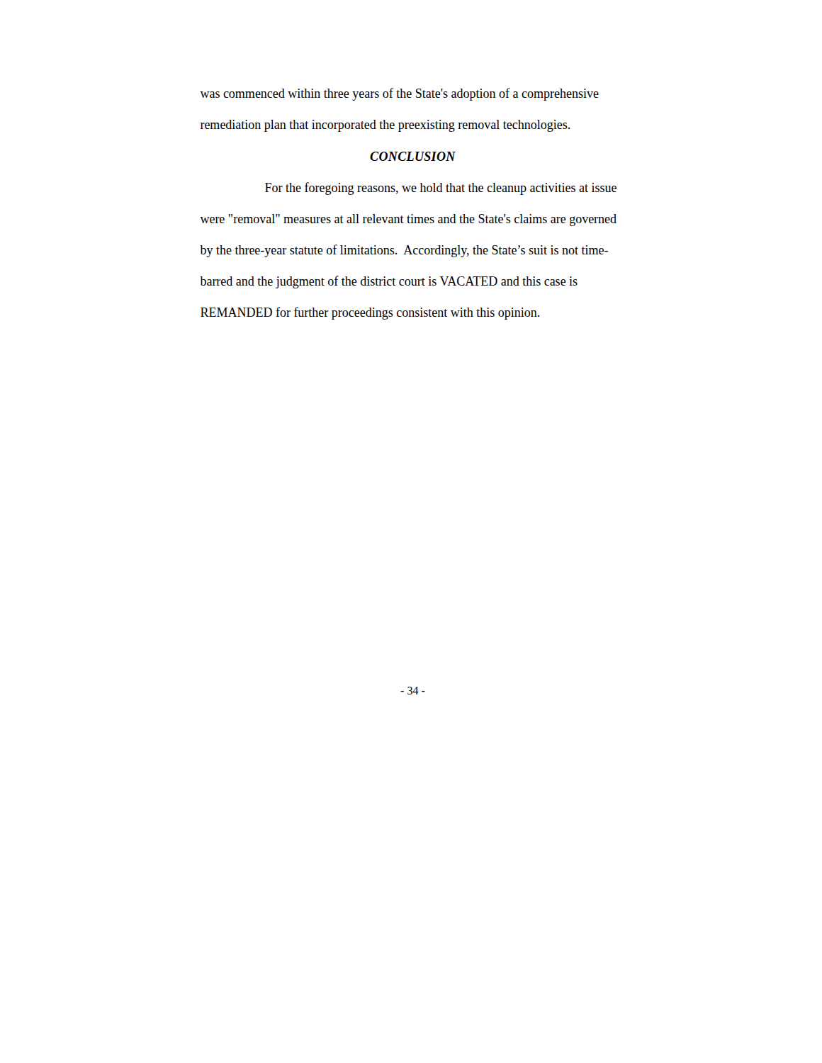was commenced within three years of the State's adoption of a comprehensive remediation plan that incorporated the preexisting removal technologies.
CONCLUSION
For the foregoing reasons, we hold that the cleanup activities at issue were "removal" measures at all relevant times and the State's claims are governed by the three-year statute of limitations. Accordingly, the State’s suit is not time-barred and the judgment of the district court is VACATED and this case is REMANDED for further proceedings consistent with this opinion.
- 34 -